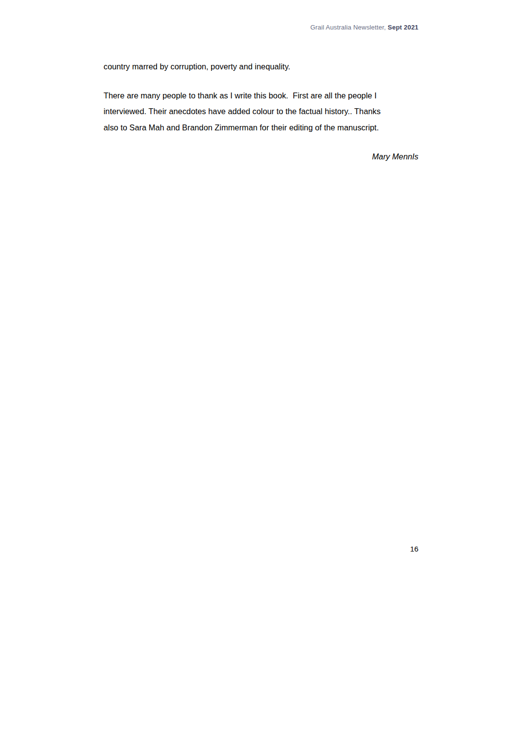Grail Australia Newsletter, Sept 2021
country marred by corruption, poverty and inequality.
There are many people to thank as I write this book. First are all the people I interviewed. Their anecdotes have added colour to the factual history.. Thanks also to Sara Mah and Brandon Zimmerman for their editing of the manuscript.
Mary MennIs
16